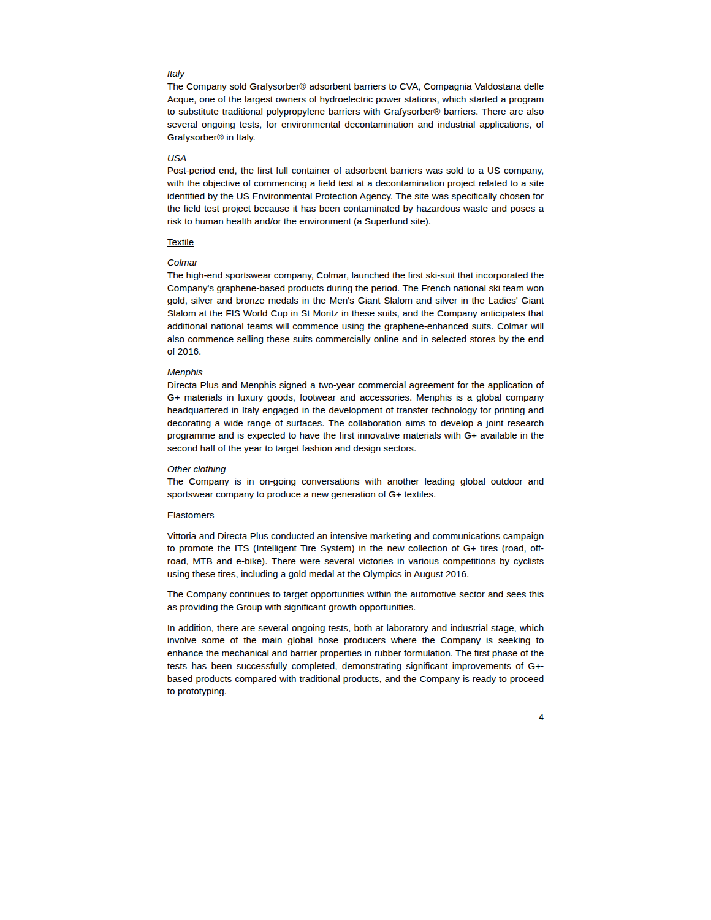Italy
The Company sold Grafysorber® adsorbent barriers to CVA, Compagnia Valdostana delle Acque, one of the largest owners of hydroelectric power stations, which started a program to substitute traditional polypropylene barriers with Grafysorber® barriers. There are also several ongoing tests, for environmental decontamination and industrial applications, of Grafysorber® in Italy.
USA
Post-period end, the first full container of adsorbent barriers was sold to a US company, with the objective of commencing a field test at a decontamination project related to a site identified by the US Environmental Protection Agency. The site was specifically chosen for the field test project because it has been contaminated by hazardous waste and poses a risk to human health and/or the environment (a Superfund site).
Textile
Colmar
The high-end sportswear company, Colmar, launched the first ski-suit that incorporated the Company's graphene-based products during the period. The French national ski team won gold, silver and bronze medals in the Men's Giant Slalom and silver in the Ladies' Giant Slalom at the FIS World Cup in St Moritz in these suits, and the Company anticipates that additional national teams will commence using the graphene-enhanced suits. Colmar will also commence selling these suits commercially online and in selected stores by the end of 2016.
Menphis
Directa Plus and Menphis signed a two-year commercial agreement for the application of G+ materials in luxury goods, footwear and accessories. Menphis is a global company headquartered in Italy engaged in the development of transfer technology for printing and decorating a wide range of surfaces. The collaboration aims to develop a joint research programme and is expected to have the first innovative materials with G+ available in the second half of the year to target fashion and design sectors.
Other clothing
The Company is in on-going conversations with another leading global outdoor and sportswear company to produce a new generation of G+ textiles.
Elastomers
Vittoria and Directa Plus conducted an intensive marketing and communications campaign to promote the ITS (Intelligent Tire System) in the new collection of G+ tires (road, off-road, MTB and e-bike). There were several victories in various competitions by cyclists using these tires, including a gold medal at the Olympics in August 2016.
The Company continues to target opportunities within the automotive sector and sees this as providing the Group with significant growth opportunities.
In addition, there are several ongoing tests, both at laboratory and industrial stage, which involve some of the main global hose producers where the Company is seeking to enhance the mechanical and barrier properties in rubber formulation. The first phase of the tests has been successfully completed, demonstrating significant improvements of G+-based products compared with traditional products, and the Company is ready to proceed to prototyping.
4